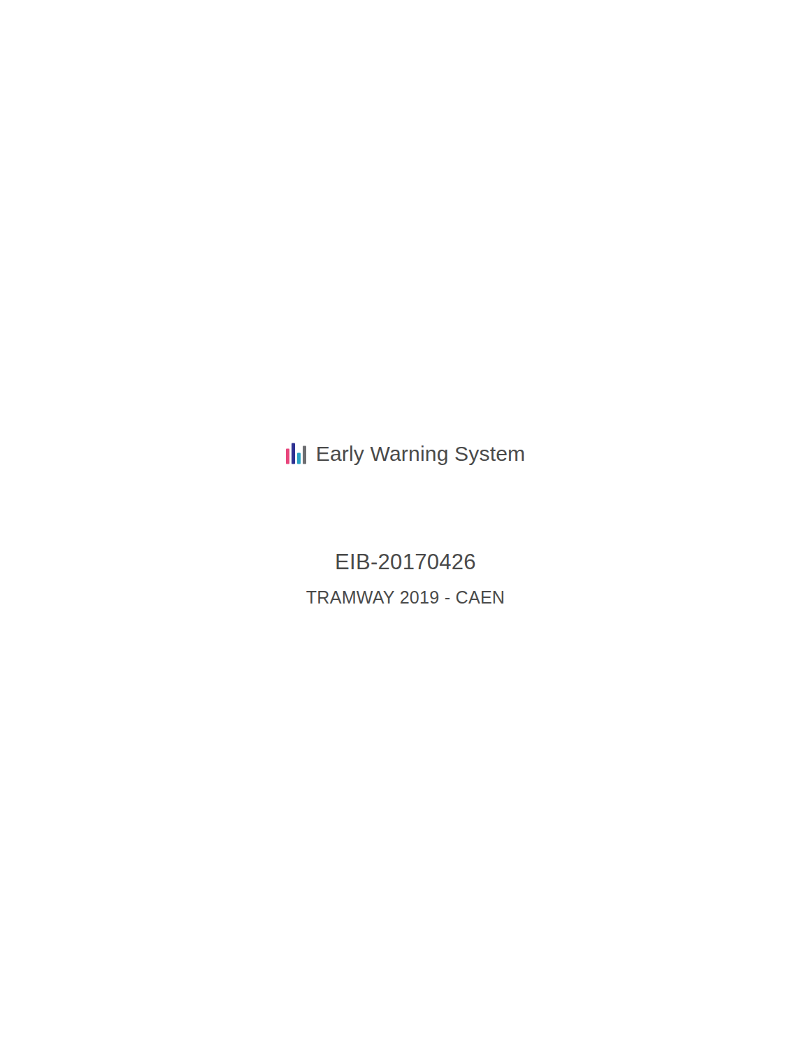Early Warning System
EIB-20170426
TRAMWAY 2019 - CAEN